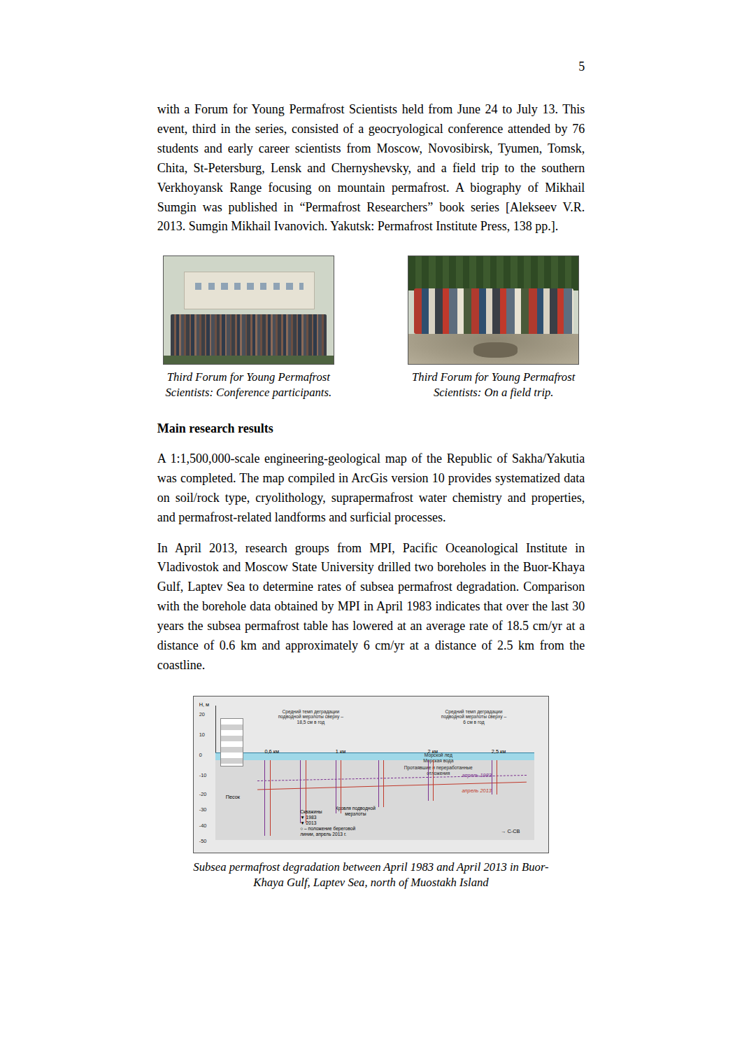5
with a Forum for Young Permafrost Scientists held from June 24 to July 13. This event, third in the series, consisted of a geocryological conference attended by 76 students and early career scientists from Moscow, Novosibirsk, Tyumen, Tomsk, Chita, St-Petersburg, Lensk and Chernyshevsky, and a field trip to the southern Verkhoyansk Range focusing on mountain permafrost. A biography of Mikhail Sumgin was published in “Permafrost Researchers” book series [Alekseev V.R. 2013. Sumgin Mikhail Ivanovich. Yakutsk: Permafrost Institute Press, 138 pp.].
Third Forum for Young Permafrost Scientists: Conference participants.
Third Forum for Young Permafrost Scientists: On a field trip.
Main research results
A 1:1,500,000-scale engineering-geological map of the Republic of Sakha/Yakutia was completed. The map compiled in ArcGis version 10 provides systematized data on soil/rock type, cryolithology, suprapermafrost water chemistry and properties, and permafrost-related landforms and surficial processes.
In April 2013, research groups from MPI, Pacific Oceanological Institute in Vladivostok and Moscow State University drilled two boreholes in the Buor-Khaya Gulf, Laptev Sea to determine rates of subsea permafrost degradation. Comparison with the borehole data obtained by MPI in April 1983 indicates that over the last 30 years the subsea permafrost table has lowered at an average rate of 18.5 cm/yr at a distance of 0.6 km and approximately 6 cm/yr at a distance of 2.5 km from the coastline.
H, м
20
10
0
-10
-20
-30
-40
-50
Песок
Средний темп деградации
подводной мерзлоты сверху –
18,5 см в год
Средний темп деградации
подводной мерзлоты сверху –
6 см в год
0,6 км
1 км
2 км
2,5 км
Морской лед
Морская вода
Протаявшие и переработанные отложения
апрель 1983
апрель 2013
Кровля подводной
мерзлоты
Скважины
▼ 1983
▼ 2013
○ – положение береговой
линии, апрель 2013 г.
→ С-СВ
Subsea permafrost degradation between April 1983 and April 2013 in Buor-Khaya Gulf, Laptev Sea, north of Muostakh Island